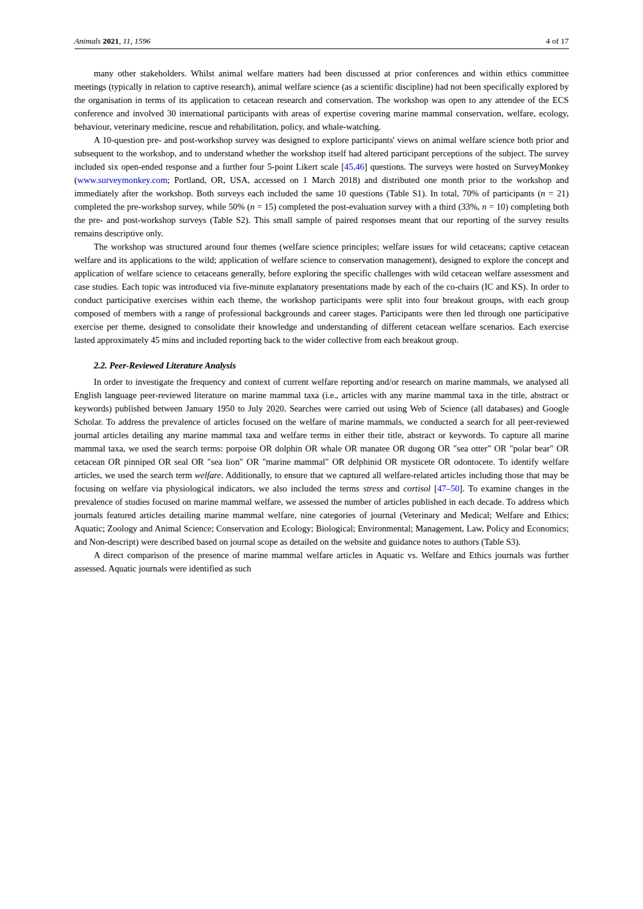Animals 2021, 11, 1596 4 of 17
many other stakeholders. Whilst animal welfare matters had been discussed at prior conferences and within ethics committee meetings (typically in relation to captive research), animal welfare science (as a scientific discipline) had not been specifically explored by the organisation in terms of its application to cetacean research and conservation. The workshop was open to any attendee of the ECS conference and involved 30 international participants with areas of expertise covering marine mammal conservation, welfare, ecology, behaviour, veterinary medicine, rescue and rehabilitation, policy, and whale-watching.
A 10-question pre- and post-workshop survey was designed to explore participants' views on animal welfare science both prior and subsequent to the workshop, and to understand whether the workshop itself had altered participant perceptions of the subject. The survey included six open-ended response and a further four 5-point Likert scale [45,46] questions. The surveys were hosted on SurveyMonkey (www.surveymonkey.com; Portland, OR, USA, accessed on 1 March 2018) and distributed one month prior to the workshop and immediately after the workshop. Both surveys each included the same 10 questions (Table S1). In total, 70% of participants (n = 21) completed the pre-workshop survey, while 50% (n = 15) completed the post-evaluation survey with a third (33%, n = 10) completing both the pre- and post-workshop surveys (Table S2). This small sample of paired responses meant that our reporting of the survey results remains descriptive only.
The workshop was structured around four themes (welfare science principles; welfare issues for wild cetaceans; captive cetacean welfare and its applications to the wild; application of welfare science to conservation management), designed to explore the concept and application of welfare science to cetaceans generally, before exploring the specific challenges with wild cetacean welfare assessment and case studies. Each topic was introduced via five-minute explanatory presentations made by each of the co-chairs (IC and KS). In order to conduct participative exercises within each theme, the workshop participants were split into four breakout groups, with each group composed of members with a range of professional backgrounds and career stages. Participants were then led through one participative exercise per theme, designed to consolidate their knowledge and understanding of different cetacean welfare scenarios. Each exercise lasted approximately 45 mins and included reporting back to the wider collective from each breakout group.
2.2. Peer-Reviewed Literature Analysis
In order to investigate the frequency and context of current welfare reporting and/or research on marine mammals, we analysed all English language peer-reviewed literature on marine mammal taxa (i.e., articles with any marine mammal taxa in the title, abstract or keywords) published between January 1950 to July 2020. Searches were carried out using Web of Science (all databases) and Google Scholar. To address the prevalence of articles focused on the welfare of marine mammals, we conducted a search for all peer-reviewed journal articles detailing any marine mammal taxa and welfare terms in either their title, abstract or keywords. To capture all marine mammal taxa, we used the search terms: porpoise OR dolphin OR whale OR manatee OR dugong OR "sea otter" OR "polar bear" OR cetacean OR pinniped OR seal OR "sea lion" OR "marine mammal" OR delphinid OR mysticete OR odontocete. To identify welfare articles, we used the search term welfare. Additionally, to ensure that we captured all welfare-related articles including those that may be focusing on welfare via physiological indicators, we also included the terms stress and cortisol [47–50]. To examine changes in the prevalence of studies focused on marine mammal welfare, we assessed the number of articles published in each decade. To address which journals featured articles detailing marine mammal welfare, nine categories of journal (Veterinary and Medical; Welfare and Ethics; Aquatic; Zoology and Animal Science; Conservation and Ecology; Biological; Environmental; Management, Law, Policy and Economics; and Non-descript) were described based on journal scope as detailed on the website and guidance notes to authors (Table S3).
A direct comparison of the presence of marine mammal welfare articles in Aquatic vs. Welfare and Ethics journals was further assessed. Aquatic journals were identified as such